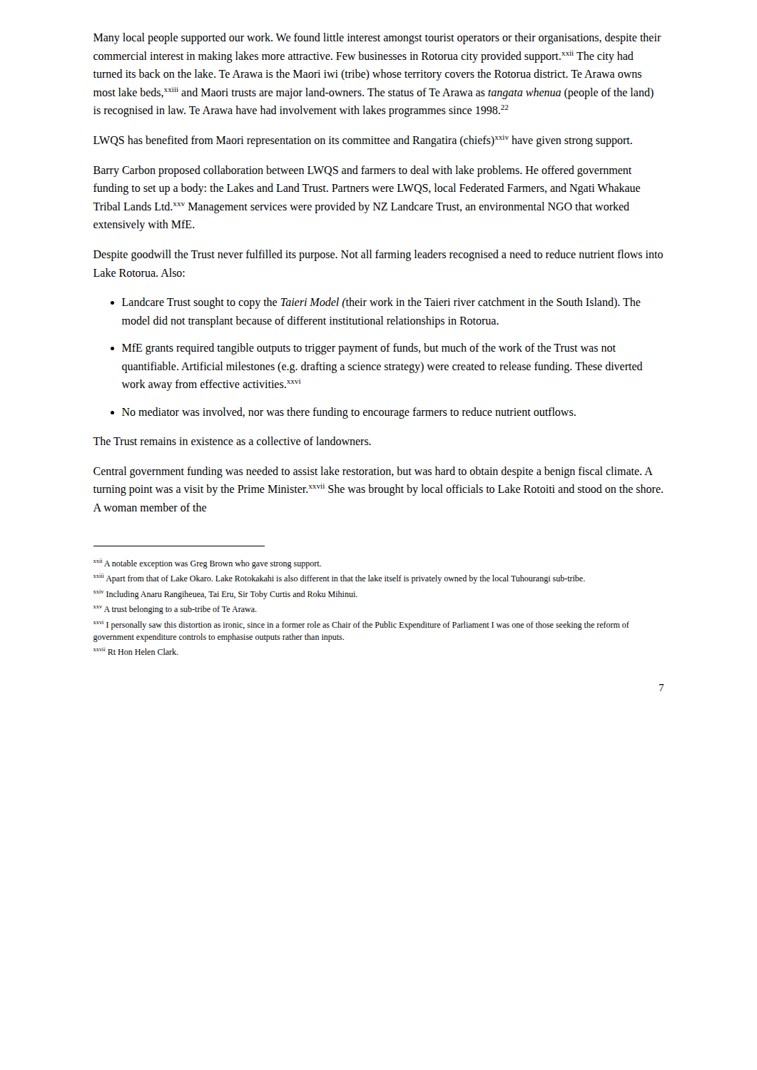Many local people supported our work. We found little interest amongst tourist operators or their organisations, despite their commercial interest in making lakes more attractive. Few businesses in Rotorua city provided support.xxii The city had turned its back on the lake. Te Arawa is the Maori iwi (tribe) whose territory covers the Rotorua district. Te Arawa owns most lake beds,xxiii and Maori trusts are major land-owners. The status of Te Arawa as tangata whenua (people of the land) is recognised in law. Te Arawa have had involvement with lakes programmes since 1998.22
LWQS has benefited from Maori representation on its committee and Rangatira (chiefs)xxiv have given strong support.
Barry Carbon proposed collaboration between LWQS and farmers to deal with lake problems. He offered government funding to set up a body: the Lakes and Land Trust. Partners were LWQS, local Federated Farmers, and Ngati Whakaue Tribal Lands Ltd.xxv Management services were provided by NZ Landcare Trust, an environmental NGO that worked extensively with MfE.
Despite goodwill the Trust never fulfilled its purpose. Not all farming leaders recognised a need to reduce nutrient flows into Lake Rotorua. Also:
Landcare Trust sought to copy the Taieri Model (their work in the Taieri river catchment in the South Island). The model did not transplant because of different institutional relationships in Rotorua.
MfE grants required tangible outputs to trigger payment of funds, but much of the work of the Trust was not quantifiable. Artificial milestones (e.g. drafting a science strategy) were created to release funding. These diverted work away from effective activities.xxvi
No mediator was involved, nor was there funding to encourage farmers to reduce nutrient outflows.
The Trust remains in existence as a collective of landowners.
Central government funding was needed to assist lake restoration, but was hard to obtain despite a benign fiscal climate. A turning point was a visit by the Prime Minister.xxvii She was brought by local officials to Lake Rotoiti and stood on the shore. A woman member of the
xxii A notable exception was Greg Brown who gave strong support.
xxiii Apart from that of Lake Okaro. Lake Rotokakahi is also different in that the lake itself is privately owned by the local Tuhourangi sub-tribe.
xxiv Including Anaru Rangiheuea, Tai Eru, Sir Toby Curtis and Roku Mihinui.
xxv A trust belonging to a sub-tribe of Te Arawa.
xxvi I personally saw this distortion as ironic, since in a former role as Chair of the Public Expenditure of Parliament I was one of those seeking the reform of government expenditure controls to emphasise outputs rather than inputs.
xxvii Rt Hon Helen Clark.
7